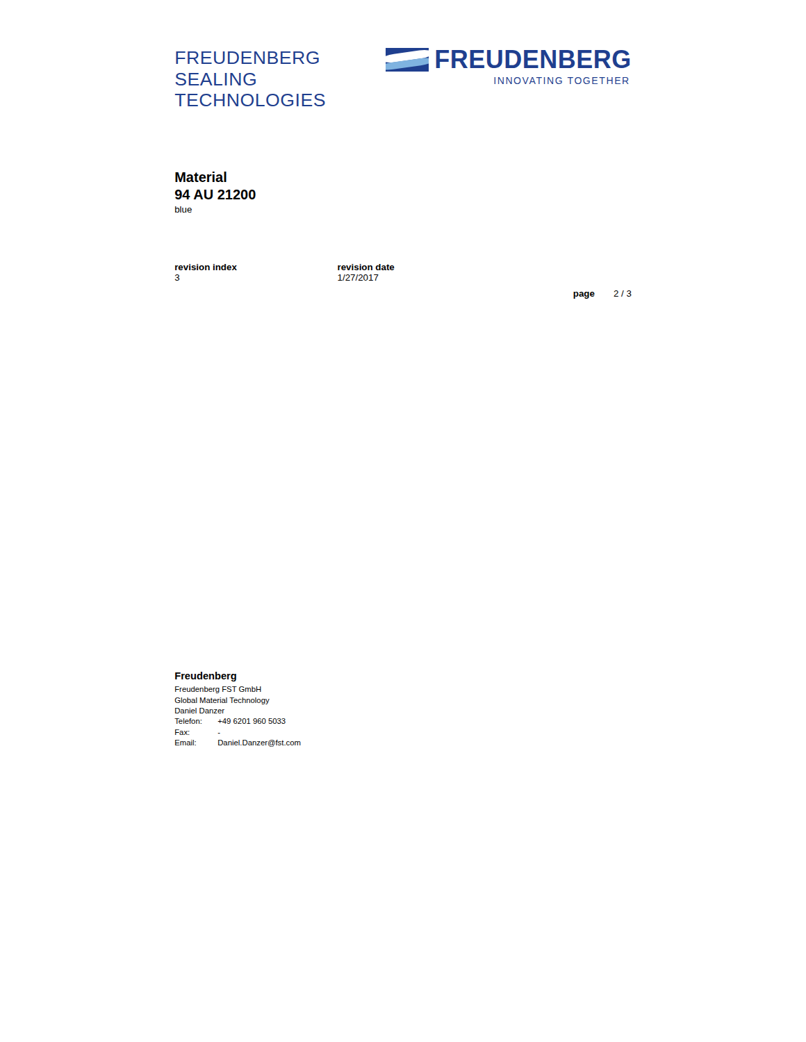FREUDENBERG
SEALING TECHNOLOGIES
FREUDENBERG
INNOVATING TOGETHER
Material
94 AU 21200
blue
revision index
revision date
3
1/27/2017
page
2 / 3
Freudenberg
Freudenberg FST GmbH
Global Material Technology
Daniel Danzer
| Telefon: | +49 6201 960 5033 |
| Fax: | - |
| Email: | Daniel.Danzer@fst.com |